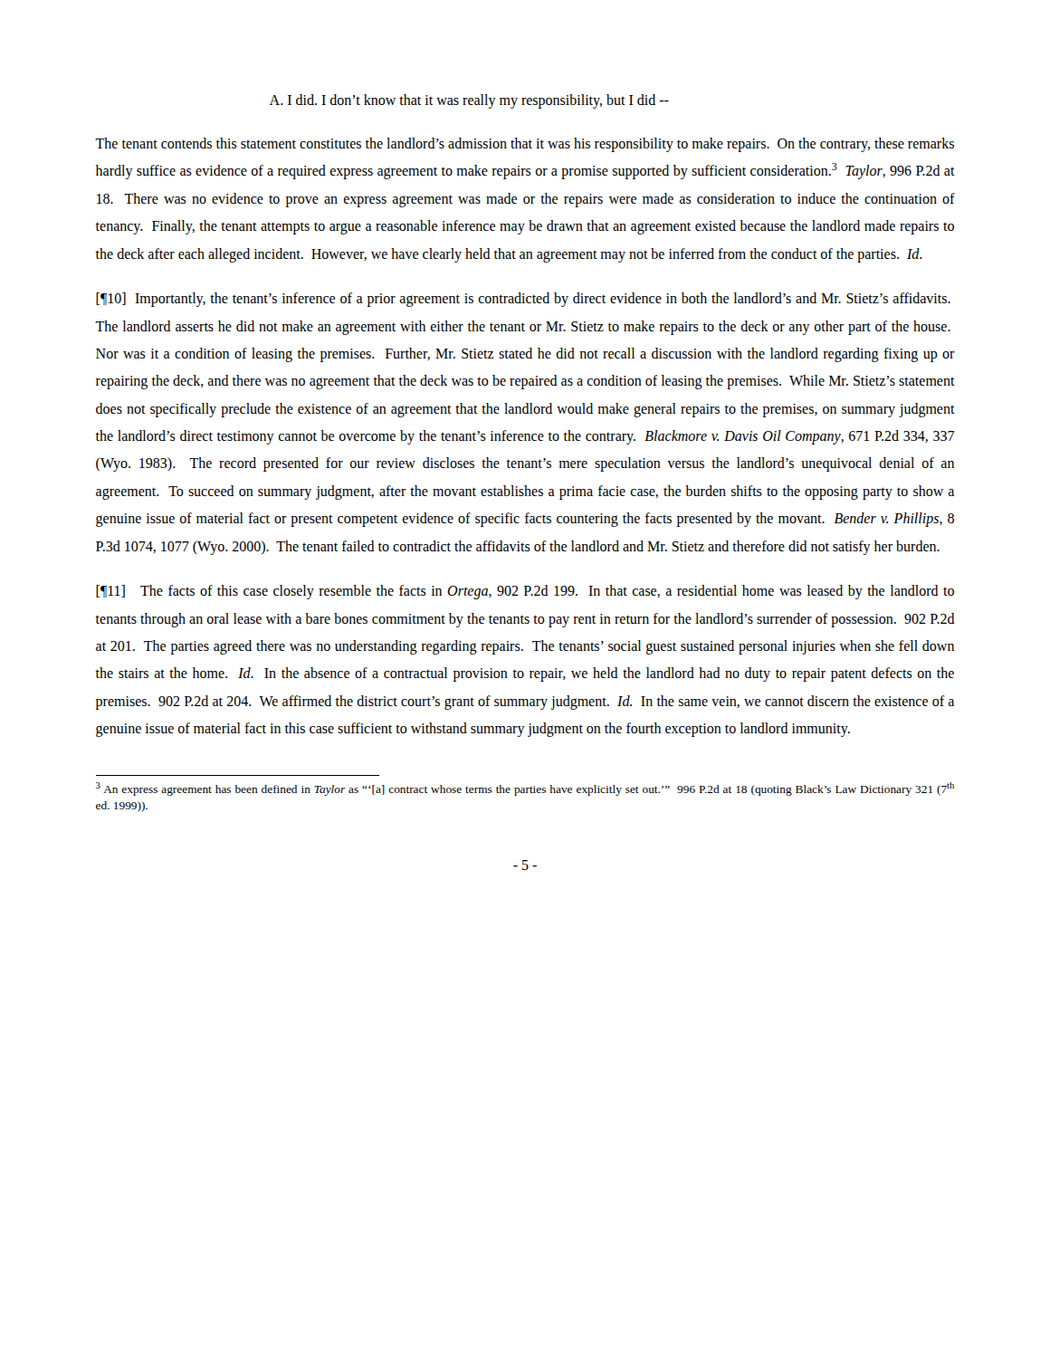A. I did. I don’t know that it was really my responsibility, but I did --
The tenant contends this statement constitutes the landlord’s admission that it was his responsibility to make repairs. On the contrary, these remarks hardly suffice as evidence of a required express agreement to make repairs or a promise supported by sufficient consideration.3 Taylor, 996 P.2d at 18. There was no evidence to prove an express agreement was made or the repairs were made as consideration to induce the continuation of tenancy. Finally, the tenant attempts to argue a reasonable inference may be drawn that an agreement existed because the landlord made repairs to the deck after each alleged incident. However, we have clearly held that an agreement may not be inferred from the conduct of the parties. Id.
[¶10] Importantly, the tenant’s inference of a prior agreement is contradicted by direct evidence in both the landlord’s and Mr. Stietz’s affidavits. The landlord asserts he did not make an agreement with either the tenant or Mr. Stietz to make repairs to the deck or any other part of the house. Nor was it a condition of leasing the premises. Further, Mr. Stietz stated he did not recall a discussion with the landlord regarding fixing up or repairing the deck, and there was no agreement that the deck was to be repaired as a condition of leasing the premises. While Mr. Stietz’s statement does not specifically preclude the existence of an agreement that the landlord would make general repairs to the premises, on summary judgment the landlord’s direct testimony cannot be overcome by the tenant’s inference to the contrary. Blackmore v. Davis Oil Company, 671 P.2d 334, 337 (Wyo. 1983). The record presented for our review discloses the tenant’s mere speculation versus the landlord’s unequivocal denial of an agreement. To succeed on summary judgment, after the movant establishes a prima facie case, the burden shifts to the opposing party to show a genuine issue of material fact or present competent evidence of specific facts countering the facts presented by the movant. Bender v. Phillips, 8 P.3d 1074, 1077 (Wyo. 2000). The tenant failed to contradict the affidavits of the landlord and Mr. Stietz and therefore did not satisfy her burden.
[¶11] The facts of this case closely resemble the facts in Ortega, 902 P.2d 199. In that case, a residential home was leased by the landlord to tenants through an oral lease with a bare bones commitment by the tenants to pay rent in return for the landlord’s surrender of possession. 902 P.2d at 201. The parties agreed there was no understanding regarding repairs. The tenants’ social guest sustained personal injuries when she fell down the stairs at the home. Id. In the absence of a contractual provision to repair, we held the landlord had no duty to repair patent defects on the premises. 902 P.2d at 204. We affirmed the district court’s grant of summary judgment. Id. In the same vein, we cannot discern the existence of a genuine issue of material fact in this case sufficient to withstand summary judgment on the fourth exception to landlord immunity.
3 An express agreement has been defined in Taylor as “‘[a] contract whose terms the parties have explicitly set out.’” 996 P.2d at 18 (quoting Black’s Law Dictionary 321 (7th ed. 1999)).
- 5 -